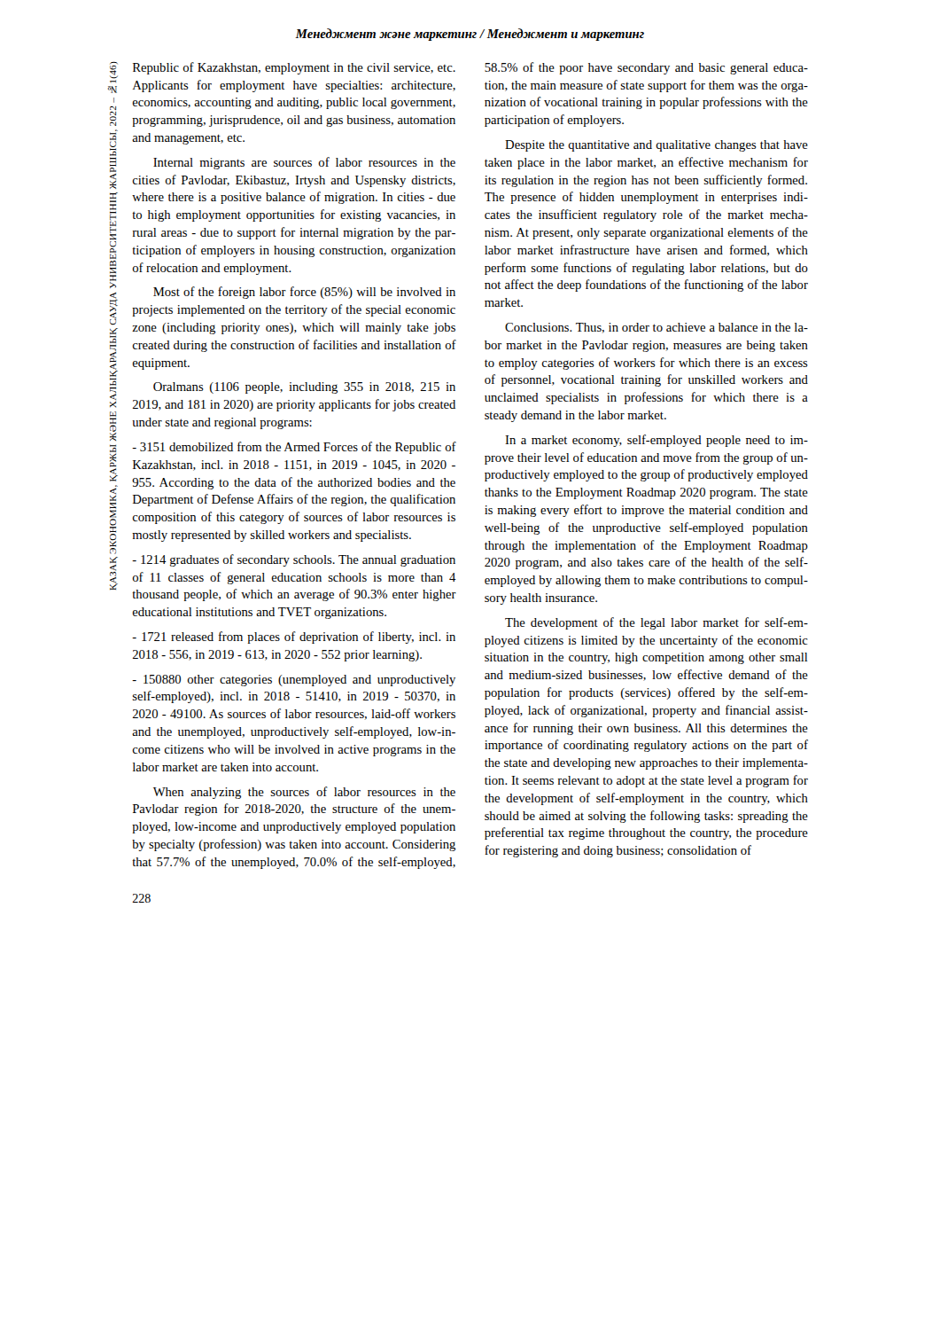Менеджмент және маркетинг / Менеджмент и маркетинг
ҚАЗАҚ ЭКОНОМИКА, ҚАРЖЫ ЖӘНЕ ХАЛЫҚАРАЛЫҚ САУДА УНИВЕРСИТЕТІНІҢ ЖАРШЫСЫ, 2022 – №1(46)
Republic of Kazakhstan, employment in the civil service, etc. Applicants for employment have specialties: architecture, economics, accounting and auditing, public local government, programming, jurisprudence, oil and gas business, automation and management, etc.
Internal migrants are sources of labor resources in the cities of Pavlodar, Ekibastuz, Irtysh and Uspensky districts, where there is a positive balance of migration. In cities - due to high employment opportunities for existing vacancies, in rural areas - due to support for internal migration by the participation of employers in housing construction, organization of relocation and employment.
Most of the foreign labor force (85%) will be involved in projects implemented on the territory of the special economic zone (including priority ones), which will mainly take jobs created during the construction of facilities and installation of equipment.
Oralmans (1106 people, including 355 in 2018, 215 in 2019, and 181 in 2020) are priority applicants for jobs created under state and regional programs:
- 3151 demobilized from the Armed Forces of the Republic of Kazakhstan, incl. in 2018 - 1151, in 2019 - 1045, in 2020 - 955. According to the data of the authorized bodies and the Department of Defense Affairs of the region, the qualification composition of this category of sources of labor resources is mostly represented by skilled workers and specialists.
- 1214 graduates of secondary schools. The annual graduation of 11 classes of general education schools is more than 4 thousand people, of which an average of 90.3% enter higher educational institutions and TVET organizations.
- 1721 released from places of deprivation of liberty, incl. in 2018 - 556, in 2019 - 613, in 2020 - 552 prior learning).
- 150880 other categories (unemployed and unproductively self-employed), incl. in 2018 - 51410, in 2019 - 50370, in 2020 - 49100. As sources of labor resources, laid-off workers and the unemployed, unproductively self-employed, low-income citizens who will be involved in active programs in the labor market are taken into account.
When analyzing the sources of labor resources in the Pavlodar region for 2018-2020, the structure of the unemployed, low-income and unproductively employed population by specialty (profession) was taken into account. Considering that 57.7% of the unemployed, 70.0% of the self-employed, 58.5% of the poor have secondary and basic general education, the main measure of state support for them was the organization of vocational training in popular professions with the participation of employers.
Despite the quantitative and qualitative changes that have taken place in the labor market, an effective mechanism for its regulation in the region has not been sufficiently formed. The presence of hidden unemployment in enterprises indicates the insufficient regulatory role of the market mechanism. At present, only separate organizational elements of the labor market infrastructure have arisen and formed, which perform some functions of regulating labor relations, but do not affect the deep foundations of the functioning of the labor market.
Conclusions. Thus, in order to achieve a balance in the labor market in the Pavlodar region, measures are being taken to employ categories of workers for which there is an excess of personnel, vocational training for unskilled workers and unclaimed specialists in professions for which there is a steady demand in the labor market.
In a market economy, self-employed people need to improve their level of education and move from the group of unproductively employed to the group of productively employed thanks to the Employment Roadmap 2020 program. The state is making every effort to improve the material condition and well-being of the unproductive self-employed population through the implementation of the Employment Roadmap 2020 program, and also takes care of the health of the self-employed by allowing them to make contributions to compulsory health insurance.
The development of the legal labor market for self-employed citizens is limited by the uncertainty of the economic situation in the country, high competition among other small and medium-sized businesses, low effective demand of the population for products (services) offered by the self-employed, lack of organizational, property and financial assistance for running their own business. All this determines the importance of coordinating regulatory actions on the part of the state and developing new approaches to their implementation. It seems relevant to adopt at the state level a program for the development of self-employment in the country, which should be aimed at solving the following tasks: spreading the preferential tax regime throughout the country, the procedure for registering and doing business; consolidation of
228